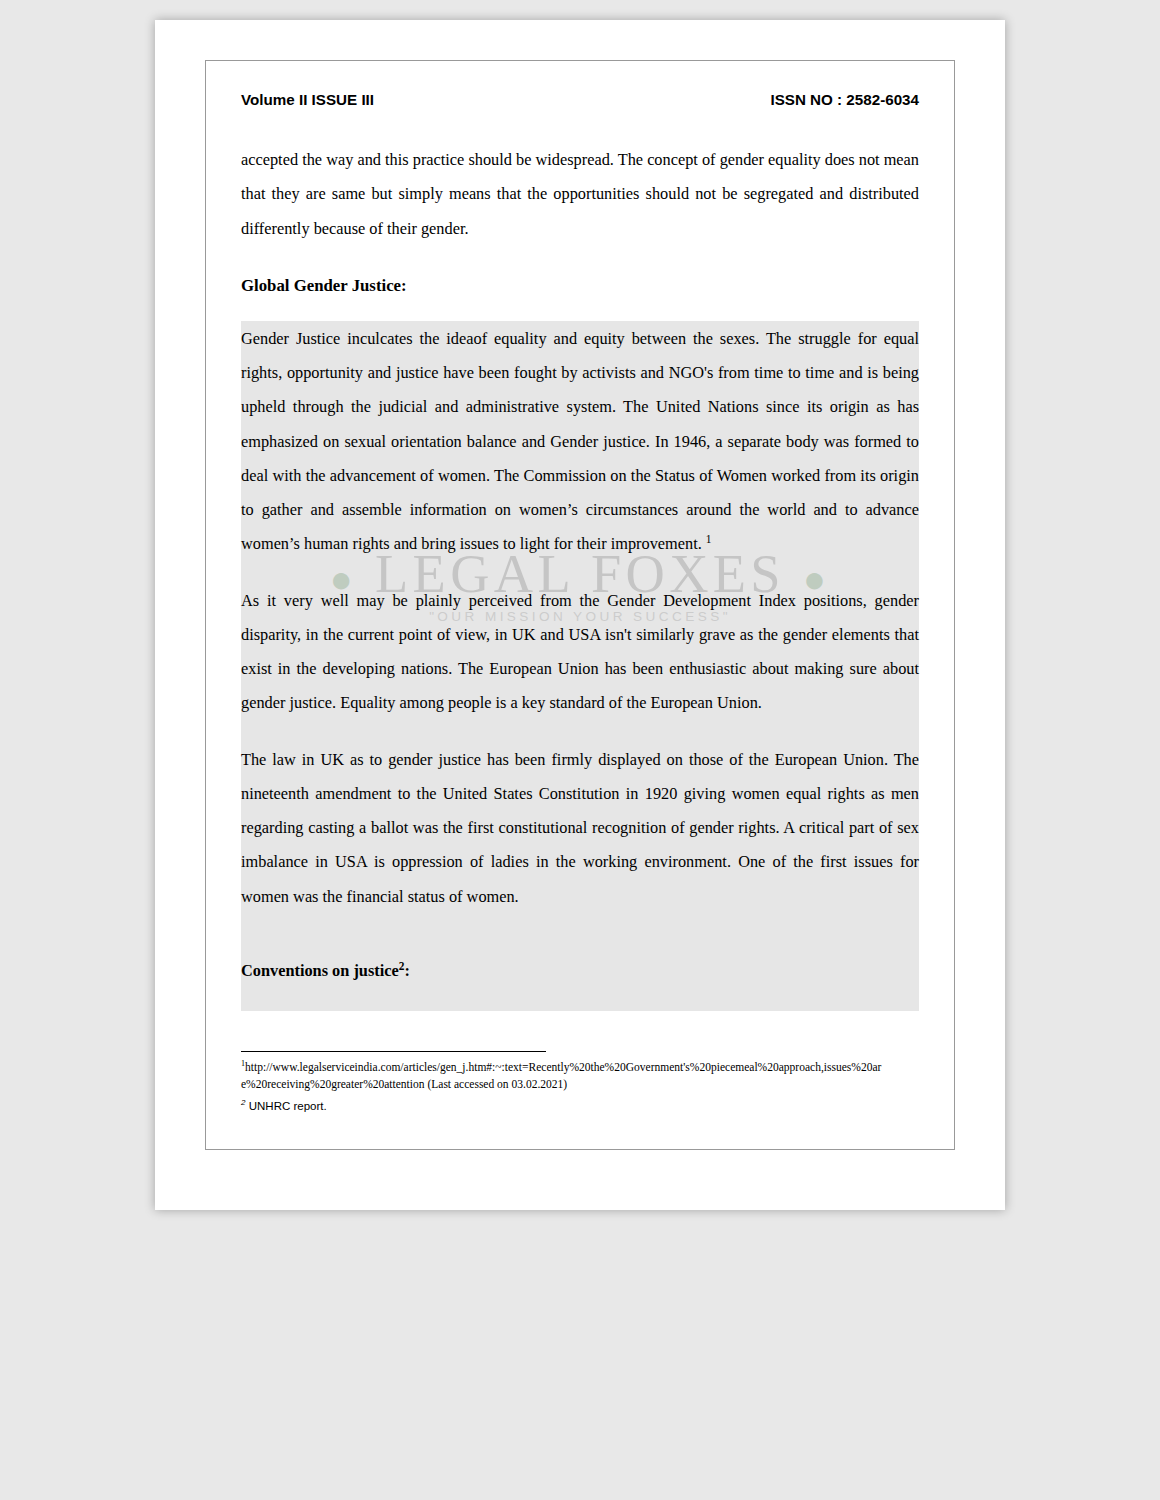Volume II ISSUE III ISSN NO : 2582-6034
● LEGAL FOXES ●
"OUR MISSION YOUR SUCCESS"
accepted the way and this practice should be widespread. The concept of gender equality does not mean that they are same but simply means that the opportunities should not be segregated and distributed differently because of their gender.
Global Gender Justice:
Gender Justice inculcates the ideaof equality and equity between the sexes. The struggle for equal rights, opportunity and justice have been fought by activists and NGO's from time to time and is being upheld through the judicial and administrative system. The United Nations since its origin as has emphasized on sexual orientation balance and Gender justice. In 1946, a separate body was formed to deal with the advancement of women. The Commission on the Status of Women worked from its origin to gather and assemble information on women’s circumstances around the world and to advance women’s human rights and bring issues to light for their improvement. 1
As it very well may be plainly perceived from the Gender Development Index positions, gender disparity, in the current point of view, in UK and USA isn't similarly grave as the gender elements that exist in the developing nations. The European Union has been enthusiastic about making sure about gender justice. Equality among people is a key standard of the European Union.
The law in UK as to gender justice has been firmly displayed on those of the European Union. The nineteenth amendment to the United States Constitution in 1920 giving women equal rights as men regarding casting a ballot was the first constitutional recognition of gender rights. A critical part of sex imbalance in USA is oppression of ladies in the working environment. One of the first issues for women was the financial status of women.
Conventions on justice2:
1http://www.legalserviceindia.com/articles/gen_j.htm#:~:text=Recently%20the%20Government's%20piecemeal%20approach,issues%20are%20receiving%20greater%20attention (Last accessed on 03.02.2021)
2 UNHRC report.